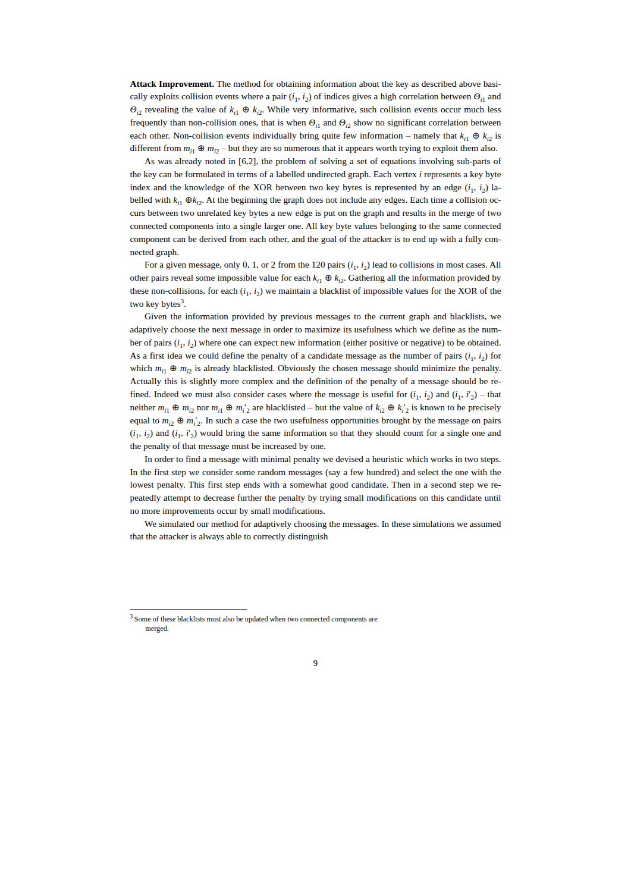Attack Improvement. The method for obtaining information about the key as described above basically exploits collision events where a pair (i 1, i 2) of indices gives a high correlation between Θi 1 and Θi 2 revealing the value of ki 1 ⊕ ki 2. While very informative, such collision events occur much less frequently than non-collision ones, that is when Θi 1 and Θi 2 show no significant correlation between each other. Non-collision events individually bring quite few information – namely that ki 1 ⊕ ki 2 is different from mi 1 ⊕ mi 2 – but they are so numerous that it appears worth trying to exploit them also.
As was already noted in [6,2], the problem of solving a set of equations involving sub-parts of the key can be formulated in terms of a labelled undirected graph. Each vertex i represents a key byte index and the knowledge of the XOR between two key bytes is represented by an edge (i 1, i 2) labelled with ki 1 ⊕ki 2. At the beginning the graph does not include any edges. Each time a collision occurs between two unrelated key bytes a new edge is put on the graph and results in the merge of two connected components into a single larger one. All key byte values belonging to the same connected component can be derived from each other, and the goal of the attacker is to end up with a fully connected graph.
For a given message, only 0, 1, or 2 from the 120 pairs (i 1, i 2) lead to collisions in most cases. All other pairs reveal some impossible value for each ki 1 ⊕ ki 2. Gathering all the information provided by these non-collisions, for each (i 1, i 2) we maintain a blacklist of impossible values for the XOR of the two key bytes3.
Given the information provided by previous messages to the current graph and blacklists, we adaptively choose the next message in order to maximize its usefulness which we define as the number of pairs (i 1, i 2) where one can expect new information (either positive or negative) to be obtained. As a first idea we could define the penalty of a candidate message as the number of pairs (i 1, i 2) for which mi 1 ⊕ mi 2 is already blacklisted. Obviously the chosen message should minimize the penalty. Actually this is slightly more complex and the definition of the penalty of a message should be refined. Indeed we must also consider cases where the message is useful for (i 1, i 2) and (i 1, i′2) – that neither mi 1 ⊕ mi 2 nor mi 1 ⊕ mi′2 are blacklisted – but the value of ki 2 ⊕ ki′2 is known to be precisely equal to mi 2 ⊕ mi′2. In such a case the two usefulness opportunities brought by the message on pairs (i 1, i 2) and (i 1, i′2) would bring the same information so that they should count for a single one and the penalty of that message must be increased by one.
In order to find a message with minimal penalty we devised a heuristic which works in two steps. In the first step we consider some random messages (say a few hundred) and select the one with the lowest penalty. This first step ends with a somewhat good candidate. Then in a second step we repeatedly attempt to decrease further the penalty by trying small modifications on this candidate until no more improvements occur by small modifications.
We simulated our method for adaptively choosing the messages. In these simulations we assumed that the attacker is always able to correctly distinguish
3 Some of these blacklists must also be updated when two connected components are merged.
9